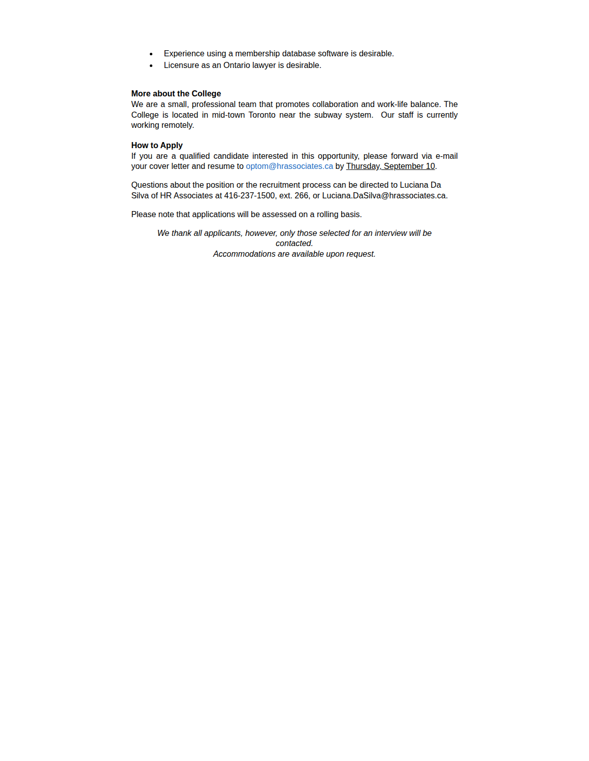Experience using a membership database software is desirable.
Licensure as an Ontario lawyer is desirable.
More about the College
We are a small, professional team that promotes collaboration and work-life balance. The College is located in mid-town Toronto near the subway system. Our staff is currently working remotely.
How to Apply
If you are a qualified candidate interested in this opportunity, please forward via e-mail your cover letter and resume to optom@hrassociates.ca by Thursday, September 10.
Questions about the position or the recruitment process can be directed to Luciana Da Silva of HR Associates at 416-237-1500, ext. 266, or Luciana.DaSilva@hrassociates.ca.
Please note that applications will be assessed on a rolling basis.
We thank all applicants, however, only those selected for an interview will be contacted.
Accommodations are available upon request.